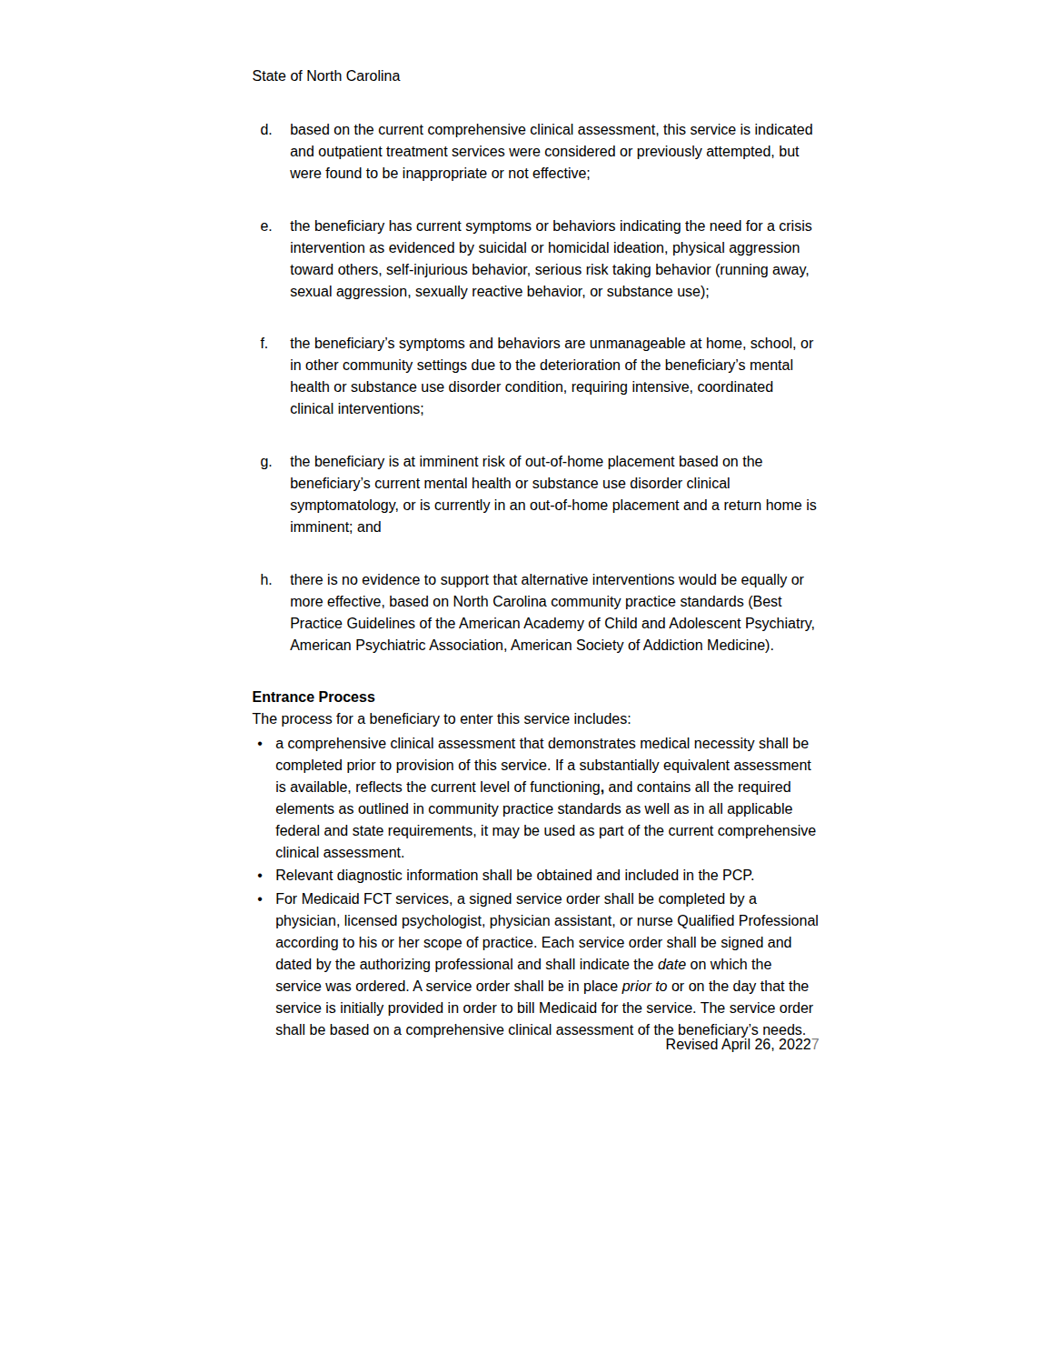State of North Carolina
d. based on the current comprehensive clinical assessment, this service is indicated and outpatient treatment services were considered or previously attempted, but were found to be inappropriate or not effective;
e. the beneficiary has current symptoms or behaviors indicating the need for a crisis intervention as evidenced by suicidal or homicidal ideation, physical aggression toward others, self-injurious behavior, serious risk taking behavior (running away, sexual aggression, sexually reactive behavior, or substance use);
f. the beneficiary’s symptoms and behaviors are unmanageable at home, school, or in other community settings due to the deterioration of the beneficiary’s mental health or substance use disorder condition, requiring intensive, coordinated clinical interventions;
g. the beneficiary is at imminent risk of out-of-home placement based on the beneficiary’s current mental health or substance use disorder clinical symptomatology, or is currently in an out-of-home placement and a return home is imminent; and
h. there is no evidence to support that alternative interventions would be equally or more effective, based on North Carolina community practice standards (Best Practice Guidelines of the American Academy of Child and Adolescent Psychiatry, American Psychiatric Association, American Society of Addiction Medicine).
Entrance Process
The process for a beneficiary to enter this service includes:
a comprehensive clinical assessment that demonstrates medical necessity shall be completed prior to provision of this service. If a substantially equivalent assessment is available, reflects the current level of functioning, and contains all the required elements as outlined in community practice standards as well as in all applicable federal and state requirements, it may be used as part of the current comprehensive clinical assessment.
Relevant diagnostic information shall be obtained and included in the PCP.
For Medicaid FCT services, a signed service order shall be completed by a physician, licensed psychologist, physician assistant, or nurse Qualified Professional according to his or her scope of practice. Each service order shall be signed and dated by the authorizing professional and shall indicate the date on which the service was ordered. A service order shall be in place prior to or on the day that the service is initially provided in order to bill Medicaid for the service. The service order shall be based on a comprehensive clinical assessment of the beneficiary’s needs.
Revised April 26, 20227